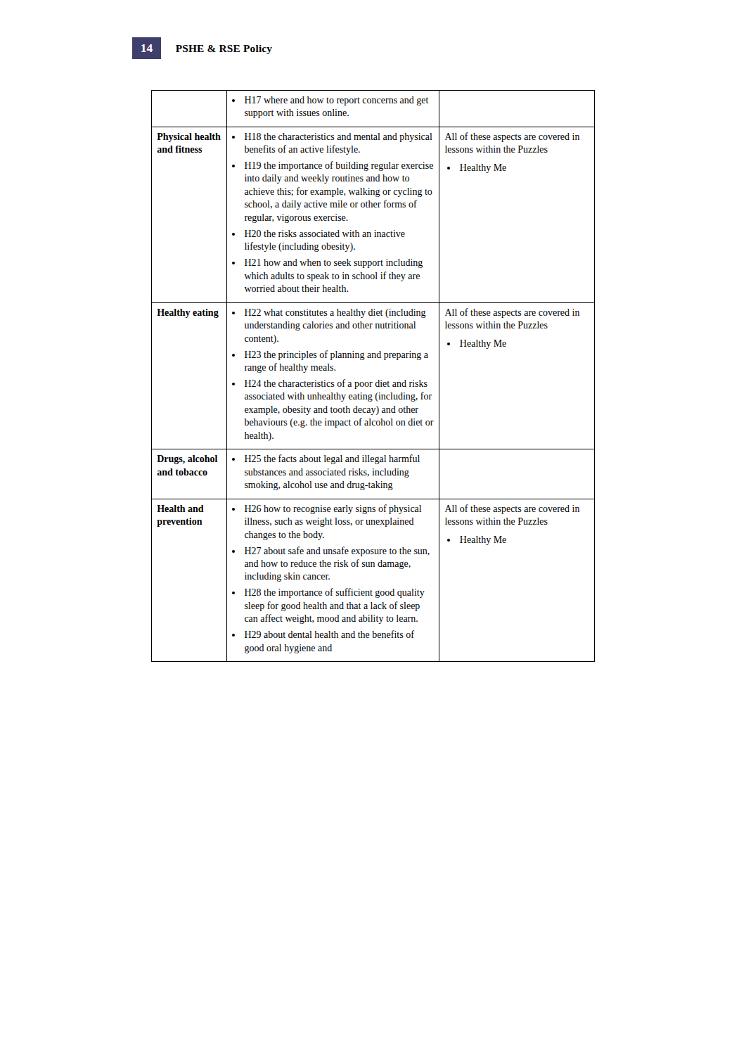14
PSHE & RSE Policy
| | H17 where and how to report concerns and get support with issues online. | |
| Physical health and fitness | H18 the characteristics and mental and physical benefits of an active lifestyle. H19 the importance of building regular exercise into daily and weekly routines and how to achieve this; for example, walking or cycling to school, a daily active mile or other forms of regular, vigorous exercise. H20 the risks associated with an inactive lifestyle (including obesity). H21 how and when to seek support including which adults to speak to in school if they are worried about their health. | All of these aspects are covered in lessons within the Puzzles Healthy Me |
| Healthy eating | H22 what constitutes a healthy diet (including understanding calories and other nutritional content). H23 the principles of planning and preparing a range of healthy meals. H24 the characteristics of a poor diet and risks associated with unhealthy eating (including, for example, obesity and tooth decay) and other behaviours (e.g. the impact of alcohol on diet or health). | All of these aspects are covered in lessons within the Puzzles Healthy Me |
| Drugs, alcohol and tobacco | H25 the facts about legal and illegal harmful substances and associated risks, including smoking, alcohol use and drug-taking | |
| Health and prevention | H26 how to recognise early signs of physical illness, such as weight loss, or unexplained changes to the body. H27 about safe and unsafe exposure to the sun, and how to reduce the risk of sun damage, including skin cancer. H28 the importance of sufficient good quality sleep for good health and that a lack of sleep can affect weight, mood and ability to learn. H29 about dental health and the benefits of good oral hygiene and | All of these aspects are covered in lessons within the Puzzles Healthy Me |